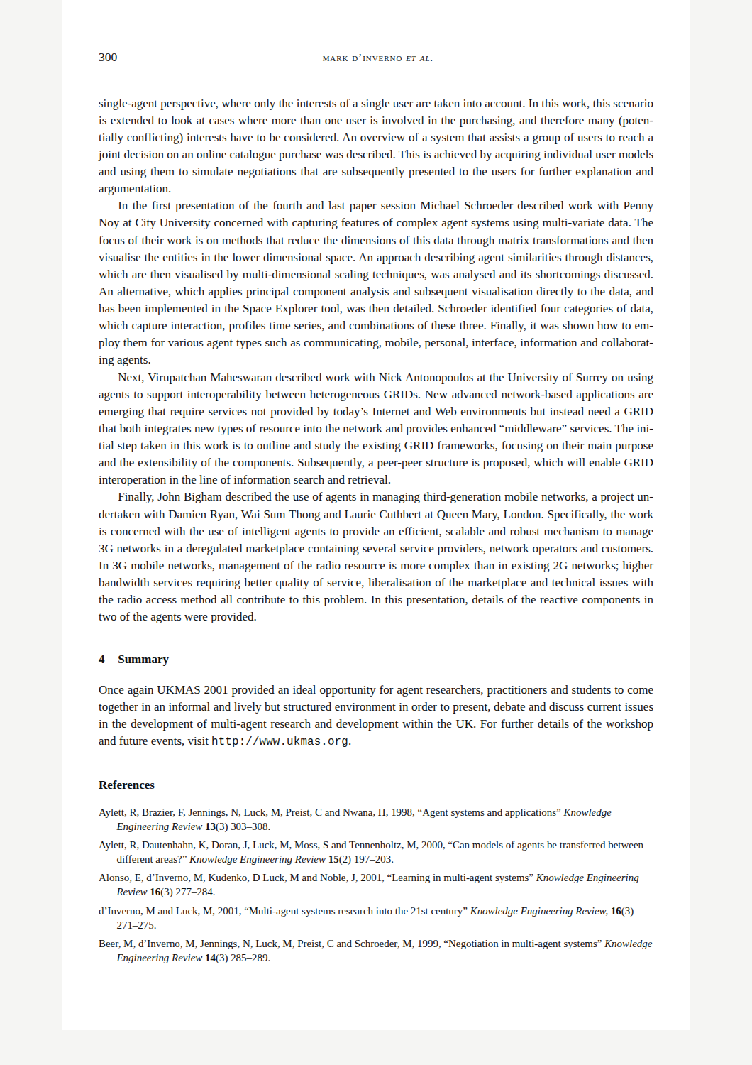300 mark d’inverno et al.
single-agent perspective, where only the interests of a single user are taken into account. In this work, this scenario is extended to look at cases where more than one user is involved in the purchasing, and therefore many (potentially conflicting) interests have to be considered. An overview of a system that assists a group of users to reach a joint decision on an online catalogue purchase was described. This is achieved by acquiring individual user models and using them to simulate negotiations that are subsequently presented to the users for further explanation and argumentation.
In the first presentation of the fourth and last paper session Michael Schroeder described work with Penny Noy at City University concerned with capturing features of complex agent systems using multi-variate data. The focus of their work is on methods that reduce the dimensions of this data through matrix transformations and then visualise the entities in the lower dimensional space. An approach describing agent similarities through distances, which are then visualised by multi-dimensional scaling techniques, was analysed and its shortcomings discussed. An alternative, which applies principal component analysis and subsequent visualisation directly to the data, and has been implemented in the Space Explorer tool, was then detailed. Schroeder identified four categories of data, which capture interaction, profiles time series, and combinations of these three. Finally, it was shown how to employ them for various agent types such as communicating, mobile, personal, interface, information and collaborating agents.
Next, Virupatchan Maheswaran described work with Nick Antonopoulos at the University of Surrey on using agents to support interoperability between heterogeneous GRIDs. New advanced network-based applications are emerging that require services not provided by today’s Internet and Web environments but instead need a GRID that both integrates new types of resource into the network and provides enhanced “middleware” services. The initial step taken in this work is to outline and study the existing GRID frameworks, focusing on their main purpose and the extensibility of the components. Subsequently, a peer-peer structure is proposed, which will enable GRID interoperation in the line of information search and retrieval.
Finally, John Bigham described the use of agents in managing third-generation mobile networks, a project undertaken with Damien Ryan, Wai Sum Thong and Laurie Cuthbert at Queen Mary, London. Specifically, the work is concerned with the use of intelligent agents to provide an efficient, scalable and robust mechanism to manage 3G networks in a deregulated marketplace containing several service providers, network operators and customers. In 3G mobile networks, management of the radio resource is more complex than in existing 2G networks; higher bandwidth services requiring better quality of service, liberalisation of the marketplace and technical issues with the radio access method all contribute to this problem. In this presentation, details of the reactive components in two of the agents were provided.
4 Summary
Once again UKMAS 2001 provided an ideal opportunity for agent researchers, practitioners and students to come together in an informal and lively but structured environment in order to present, debate and discuss current issues in the development of multi-agent research and development within the UK. For further details of the workshop and future events, visit http://www.ukmas.org.
References
Aylett, R, Brazier, F, Jennings, N, Luck, M, Preist, C and Nwana, H, 1998, “Agent systems and applications” Knowledge Engineering Review 13(3) 303–308.
Aylett, R, Dautenhahn, K, Doran, J, Luck, M, Moss, S and Tennenholtz, M, 2000, “Can models of agents be transferred between different areas?” Knowledge Engineering Review 15(2) 197–203.
Alonso, E, d’Inverno, M, Kudenko, D Luck, M and Noble, J, 2001, “Learning in multi-agent systems” Knowledge Engineering Review 16(3) 277–284.
d’Inverno, M and Luck, M, 2001, “Multi-agent systems research into the 21st century” Knowledge Engineering Review, 16(3) 271–275.
Beer, M, d’Inverno, M, Jennings, N, Luck, M, Preist, C and Schroeder, M, 1999, “Negotiation in multi-agent systems” Knowledge Engineering Review 14(3) 285–289.